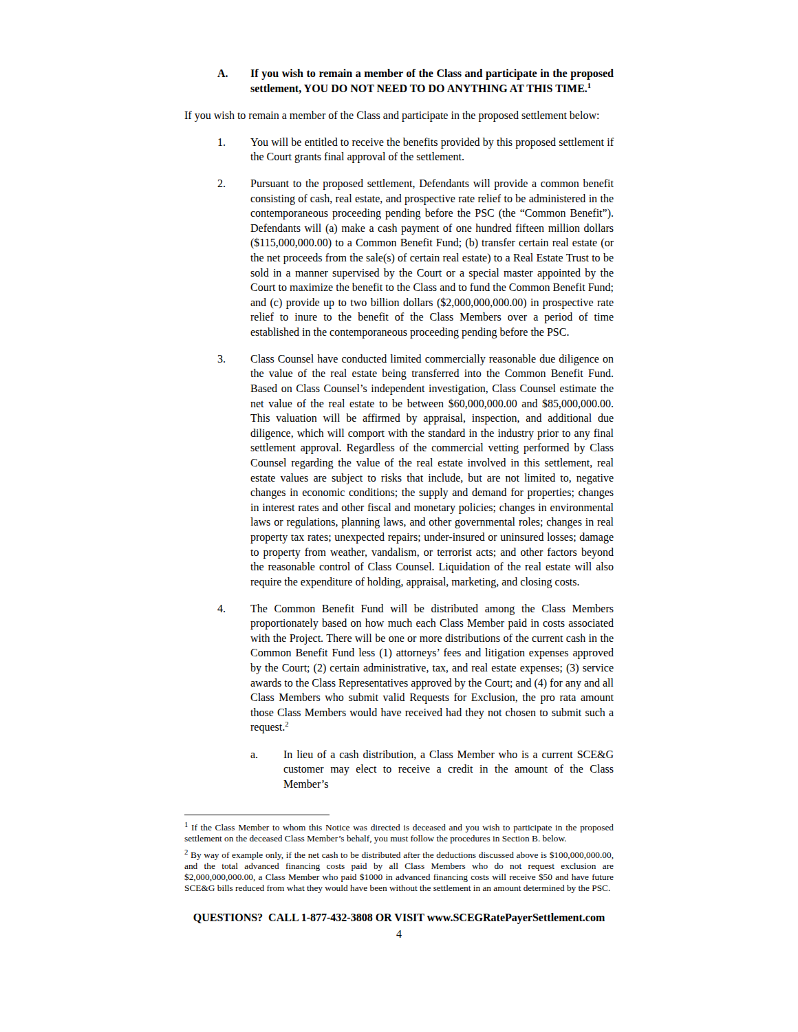A.
If you wish to remain a member of the Class and participate in the proposed settlement, YOU DO NOT NEED TO DO ANYTHING AT THIS TIME.1
If you wish to remain a member of the Class and participate in the proposed settlement below:
1. You will be entitled to receive the benefits provided by this proposed settlement if the Court grants final approval of the settlement.
2. Pursuant to the proposed settlement, Defendants will provide a common benefit consisting of cash, real estate, and prospective rate relief to be administered in the contemporaneous proceeding pending before the PSC (the “Common Benefit”). Defendants will (a) make a cash payment of one hundred fifteen million dollars ($115,000,000.00) to a Common Benefit Fund; (b) transfer certain real estate (or the net proceeds from the sale(s) of certain real estate) to a Real Estate Trust to be sold in a manner supervised by the Court or a special master appointed by the Court to maximize the benefit to the Class and to fund the Common Benefit Fund; and (c) provide up to two billion dollars ($2,000,000,000.00) in prospective rate relief to inure to the benefit of the Class Members over a period of time established in the contemporaneous proceeding pending before the PSC.
3. Class Counsel have conducted limited commercially reasonable due diligence on the value of the real estate being transferred into the Common Benefit Fund. Based on Class Counsel’s independent investigation, Class Counsel estimate the net value of the real estate to be between $60,000,000.00 and $85,000,000.00. This valuation will be affirmed by appraisal, inspection, and additional due diligence, which will comport with the standard in the industry prior to any final settlement approval. Regardless of the commercial vetting performed by Class Counsel regarding the value of the real estate involved in this settlement, real estate values are subject to risks that include, but are not limited to, negative changes in economic conditions; the supply and demand for properties; changes in interest rates and other fiscal and monetary policies; changes in environmental laws or regulations, planning laws, and other governmental roles; changes in real property tax rates; unexpected repairs; under-insured or uninsured losses; damage to property from weather, vandalism, or terrorist acts; and other factors beyond the reasonable control of Class Counsel. Liquidation of the real estate will also require the expenditure of holding, appraisal, marketing, and closing costs.
4. The Common Benefit Fund will be distributed among the Class Members proportionately based on how much each Class Member paid in costs associated with the Project. There will be one or more distributions of the current cash in the Common Benefit Fund less (1) attorneys’ fees and litigation expenses approved by the Court; (2) certain administrative, tax, and real estate expenses; (3) service awards to the Class Representatives approved by the Court; and (4) for any and all Class Members who submit valid Requests for Exclusion, the pro rata amount those Class Members would have received had they not chosen to submit such a request.2
a. In lieu of a cash distribution, a Class Member who is a current SCE&G customer may elect to receive a credit in the amount of the Class Member’s
1 If the Class Member to whom this Notice was directed is deceased and you wish to participate in the proposed settlement on the deceased Class Member’s behalf, you must follow the procedures in Section B. below.
2 By way of example only, if the net cash to be distributed after the deductions discussed above is $100,000,000.00, and the total advanced financing costs paid by all Class Members who do not request exclusion are $2,000,000,000.00, a Class Member who paid $1000 in advanced financing costs will receive $50 and have future SCE&G bills reduced from what they would have been without the settlement in an amount determined by the PSC.
QUESTIONS? CALL 1-877-432-3808 OR VISIT www.SCEGRatePayerSettlement.com
4